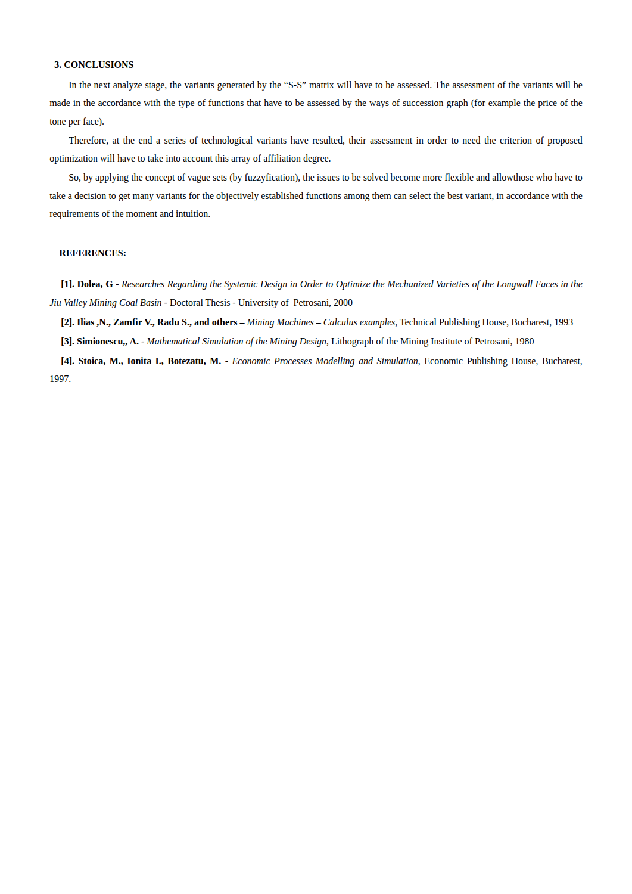3. CONCLUSIONS
In the next analyze stage, the variants generated by the “S-S” matrix will have to be assessed. The assessment of the variants will be made in the accordance with the type of functions that have to be assessed by the ways of succession graph (for example the price of the tone per face).
Therefore, at the end a series of technological variants have resulted, their assessment in order to need the criterion of proposed optimization will have to take into account this array of affiliation degree.
So, by applying the concept of vague sets (by fuzzyfication), the issues to be solved become more flexible and allowthose who have to take a decision to get many variants for the objectively established functions among them can select the best variant, in accordance with the requirements of the moment and intuition.
REFERENCES:
[1]. Dolea, G - Researches Regarding the Systemic Design in Order to Optimize the Mechanized Varieties of the Longwall Faces in the Jiu Valley Mining Coal Basin - Doctoral Thesis - University of Petrosani, 2000
[2]. Ilias ,N., Zamfir V., Radu S., and others – Mining Machines – Calculus examples, Technical Publishing House, Bucharest, 1993
[3]. Simionescu,, A. - Mathematical Simulation of the Mining Design, Lithograph of the Mining Institute of Petrosani, 1980
[4]. Stoica, M., Ionita I., Botezatu, M. - Economic Processes Modelling and Simulation, Economic Publishing House, Bucharest, 1997.